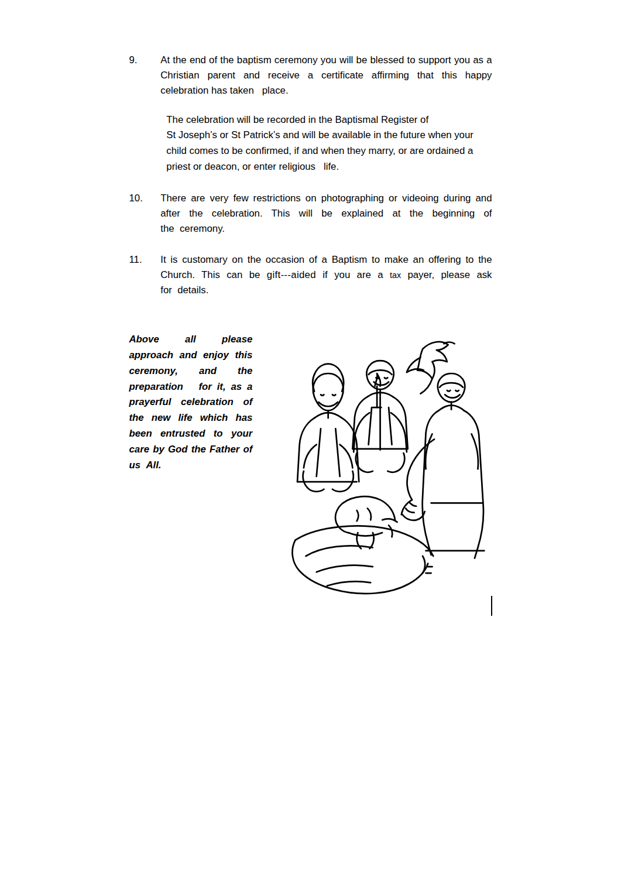9. At the end of the baptism ceremony you will be blessed to support you as a Christian parent and receive a certificate affirming that this happy celebration has taken place.
The celebration will be recorded in the Baptismal Register of
St Joseph’s or St Patrick’s and will be available in the future when your child comes to be confirmed, if and when they marry, or are ordained a priest or deacon, or enter religious life.
10. There are very few restrictions on photographing or videoing during and after the celebration. This will be explained at the beginning of the ceremony.
11. It is customary on the occasion of a Baptism to make an offering to the Church. This can be gift---aided if you are a tax payer, please ask for details.
Above all please approach and enjoy this ceremony, and the preparation for it, as a prayerful celebration of the new life which has been entrusted to your care by God the Father of us All.
Baptism line drawing